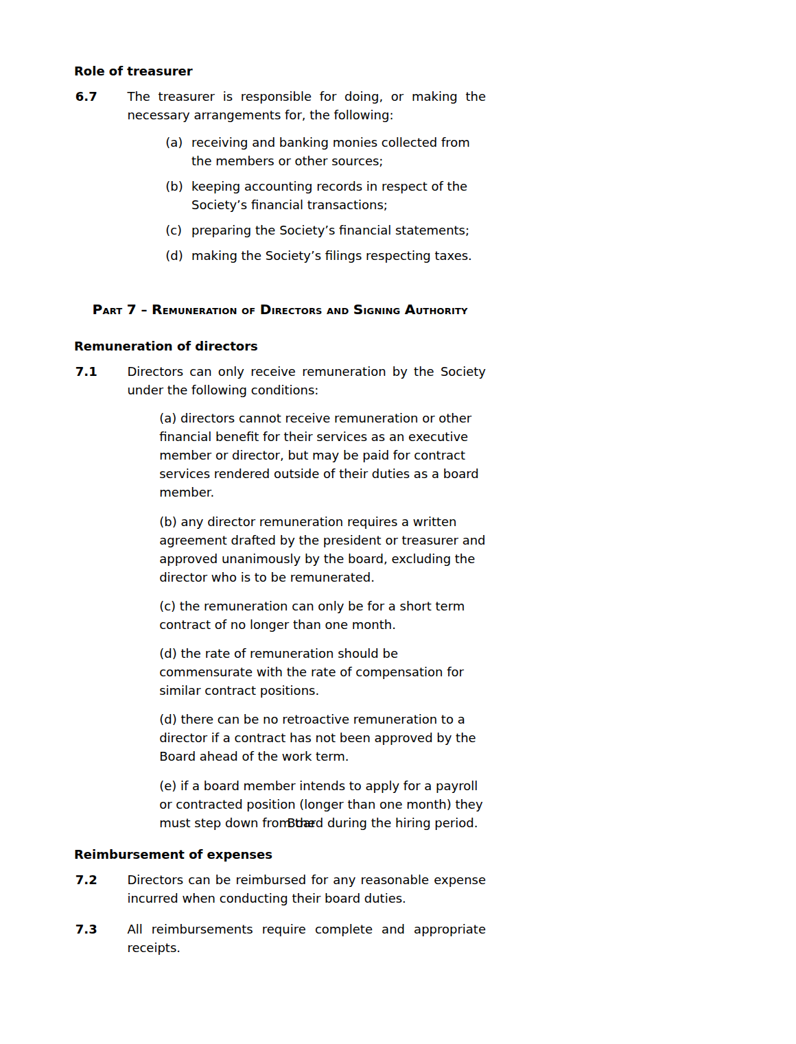Role of treasurer
6.7
The treasurer is responsible for doing, or making the necessary arrangements for, the following:
(a) receiving and banking monies collected from the members or other sources;
(b) keeping accounting records in respect of the Society’s financial transactions;
(c) preparing the Society’s financial statements;
(d) making the Society’s filings respecting taxes.
Part 7 – Remuneration of Directors and Signing Authority
Remuneration of directors
7.1
Directors can only receive remuneration by the Society under the following conditions:
(a) directors cannot receive remuneration or other financial benefit for their services as an executive member or director, but may be paid for contract services rendered outside of their duties as a board member.
(b) any director remuneration requires a written agreement drafted by the president or treasurer and approved unanimously by the board, excluding the director who is to be remunerated.
(c) the remuneration can only be for a short term contract of no longer than one month.
(d) the rate of remuneration should be commensurate with the rate of compensation for similar contract positions.
(d) there can be no retroactive remuneration to a director if a contract has not been approved by the Board ahead of the work term.
(e) if a board member intends to apply for a payroll or contracted position (longer than one month) they must step down from the Board during the hiring period.
Reimbursement of expenses
7.2
Directors can be reimbursed for any reasonable expense incurred when conducting their board duties.
7.3
All reimbursements require complete and appropriate receipts.